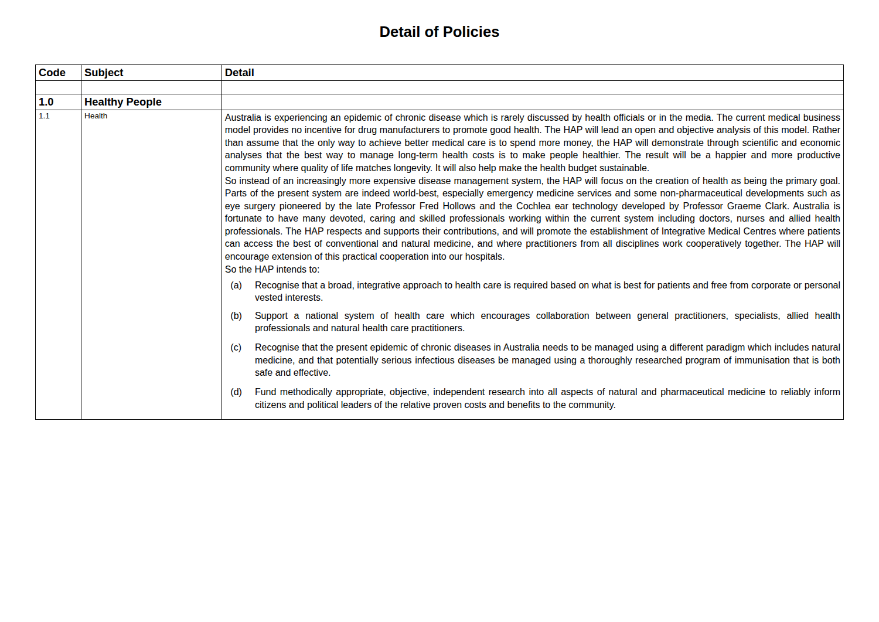Detail of Policies
| Code | Subject | Detail |
| --- | --- | --- |
| 1.0 | Healthy People | |
| 1.1 | Health | Australia is experiencing an epidemic of chronic disease which is rarely discussed by health officials or in the media. The current medical business model provides no incentive for drug manufacturers to promote good health. The HAP will lead an open and objective analysis of this model. Rather than assume that the only way to achieve better medical care is to spend more money, the HAP will demonstrate through scientific and economic analyses that the best way to manage long-term health costs is to make people healthier. The result will be a happier and more productive community where quality of life matches longevity. It will also help make the health budget sustainable. So instead of an increasingly more expensive disease management system, the HAP will focus on the creation of health as being the primary goal. Parts of the present system are indeed world-best, especially emergency medicine services and some non-pharmaceutical developments such as eye surgery pioneered by the late Professor Fred Hollows and the Cochlea ear technology developed by Professor Graeme Clark. Australia is fortunate to have many devoted, caring and skilled professionals working within the current system including doctors, nurses and allied health professionals. The HAP respects and supports their contributions, and will promote the establishment of Integrative Medical Centres where patients can access the best of conventional and natural medicine, and where practitioners from all disciplines work cooperatively together. The HAP will encourage extension of this practical cooperation into our hospitals. So the HAP intends to: (a) Recognise that a broad, integrative approach to health care is required based on what is best for patients and free from corporate or personal vested interests. (b) Support a national system of health care which encourages collaboration between general practitioners, specialists, allied health professionals and natural health care practitioners. (c) Recognise that the present epidemic of chronic diseases in Australia needs to be managed using a different paradigm which includes natural medicine, and that potentially serious infectious diseases be managed using a thoroughly researched program of immunisation that is both safe and effective. (d) Fund methodically appropriate, objective, independent research into all aspects of natural and pharmaceutical medicine to reliably inform citizens and political leaders of the relative proven costs and benefits to the community. |